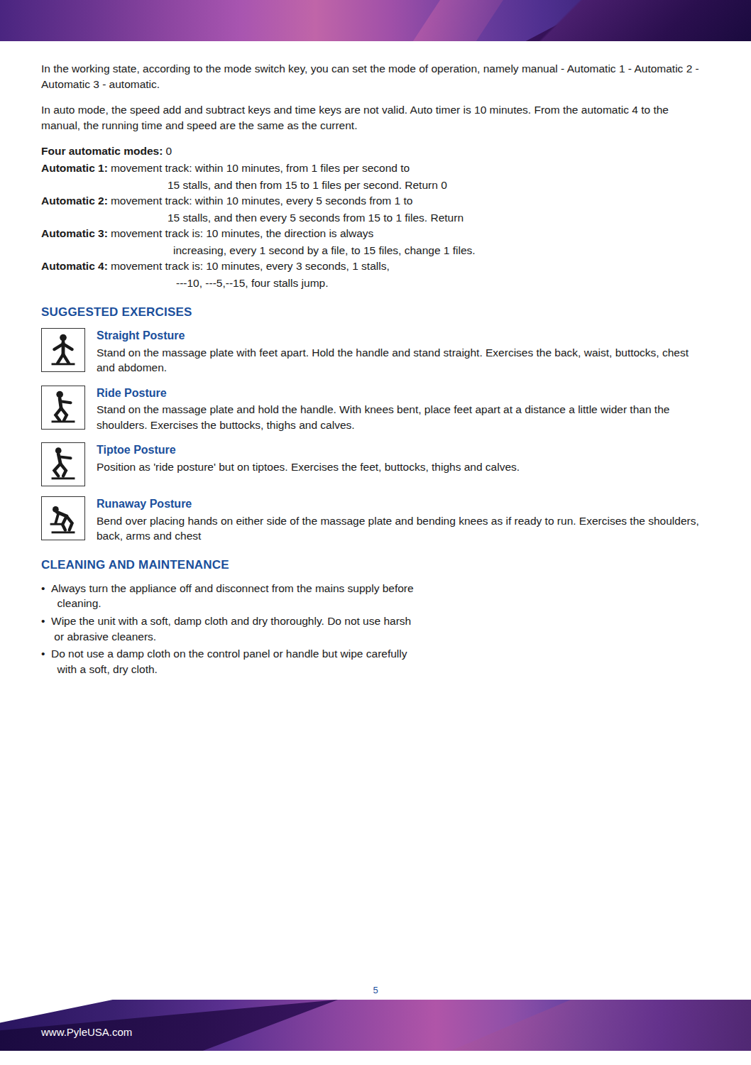In the working state, according to the mode switch key, you can set the mode of operation, namely manual - Automatic 1 - Automatic 2 - Automatic 3 - automatic.
In auto mode, the speed add and subtract keys and time keys are not valid. Auto timer is 10 minutes. From the automatic 4 to the manual, the running time and speed are the same as the current.
Four automatic modes: 0
Automatic 1: movement track: within 10 minutes, from 1 files per second to
15 stalls, and then from 15 to 1 files per second. Return 0
Automatic 2: movement track: within 10 minutes, every 5 seconds from 1 to
15 stalls, and then every 5 seconds from 15 to 1 files. Return
Automatic 3: movement track is: 10 minutes, the direction is always
increasing, every 1 second by a file, to 15 files, change 1 files.
Automatic 4: movement track is: 10 minutes, every 3 seconds, 1 stalls,
---10, ---5,--15, four stalls jump.
SUGGESTED EXERCISES
Straight Posture
Stand on the massage plate with feet apart. Hold the handle and stand straight. Exercises the back, waist, buttocks, chest and abdomen.
Ride Posture
Stand on the massage plate and hold the handle. With knees bent, place feet apart at a distance a little wider than the shoulders. Exercises the buttocks, thighs and calves.
Tiptoe Posture
Position as 'ride posture' but on tiptoes. Exercises the feet, buttocks, thighs and calves.
Runaway Posture
Bend over placing hands on either side of the massage plate and bending knees as if ready to run. Exercises the shoulders, back, arms and chest
CLEANING AND MAINTENANCE
Always turn the appliance off and disconnect from the mains supply before
cleaning.
Wipe the unit with a soft, damp cloth and dry thoroughly. Do not use harsh
or abrasive cleaners.
Do not use a damp cloth on the control panel or handle but wipe carefully
with a soft, dry cloth.
5
www.PyleUSA.com